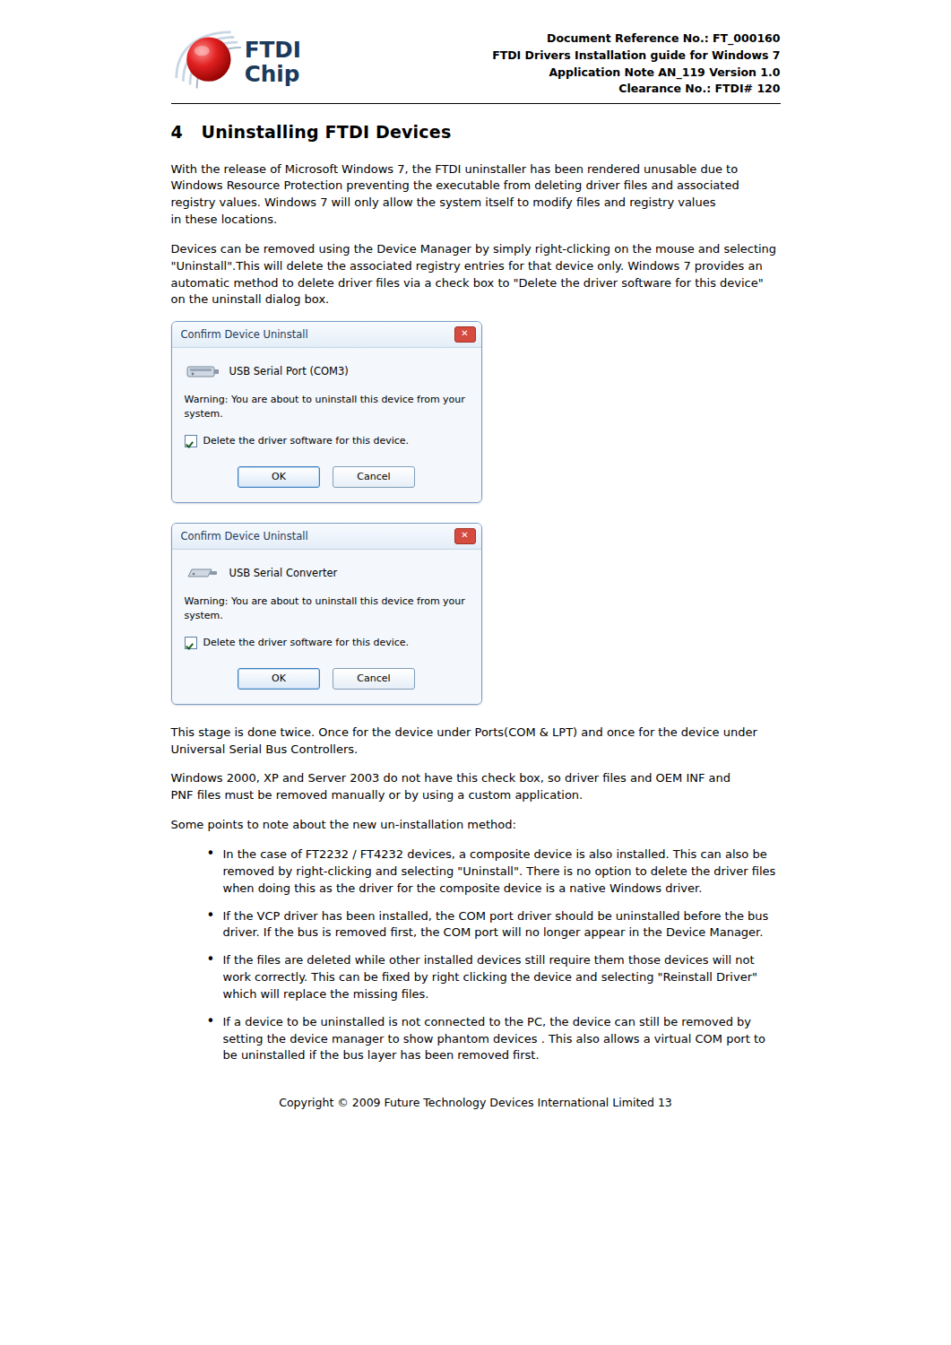FTDI Chip
Document Reference No.: FT_000160
FTDI Drivers Installation guide for Windows 7
Application Note AN_119 Version 1.0
Clearance No.: FTDI# 120
4 Uninstalling FTDI Devices
With the release of Microsoft Windows 7, the FTDI uninstaller has been rendered unusable due to Windows Resource Protection preventing the executable from deleting driver files and associated registry values. Windows 7 will only allow the system itself to modify files and registry values
in these locations.
Devices can be removed using the Device Manager by simply right-clicking on the mouse and selecting "Uninstall".This will delete the associated registry entries for that device only. Windows 7 provides an automatic method to delete driver files via a check box to "Delete the driver software for this device" on the uninstall dialog box.
Confirm Device Uninstall ✕
USB Serial Port (COM3)
Warning: You are about to uninstall this device from your system.
Delete the driver software for this device.
OK Cancel
Confirm Device Uninstall ✕
USB Serial Converter
Warning: You are about to uninstall this device from your system.
Delete the driver software for this device.
OK Cancel
This stage is done twice. Once for the device under Ports(COM & LPT) and once for the device under Universal Serial Bus Controllers.
Windows 2000, XP and Server 2003 do not have this check box, so driver files and OEM INF and
PNF files must be removed manually or by using a custom application.
Some points to note about the new un-installation method:
In the case of FT2232 / FT4232 devices, a composite device is also installed. This can also be removed by right-clicking and selecting "Uninstall". There is no option to delete the driver files when doing this as the driver for the composite device is a native Windows driver.
If the VCP driver has been installed, the COM port driver should be uninstalled before the bus driver. If the bus is removed first, the COM port will no longer appear in the Device Manager.
If the files are deleted while other installed devices still require them those devices will not work correctly. This can be fixed by right clicking the device and selecting "Reinstall Driver" which will replace the missing files.
If a device to be uninstalled is not connected to the PC, the device can still be removed by setting the device manager to show phantom devices . This also allows a virtual COM port to be uninstalled if the bus layer has been removed first.
Copyright © 2009 Future Technology Devices International Limited 13